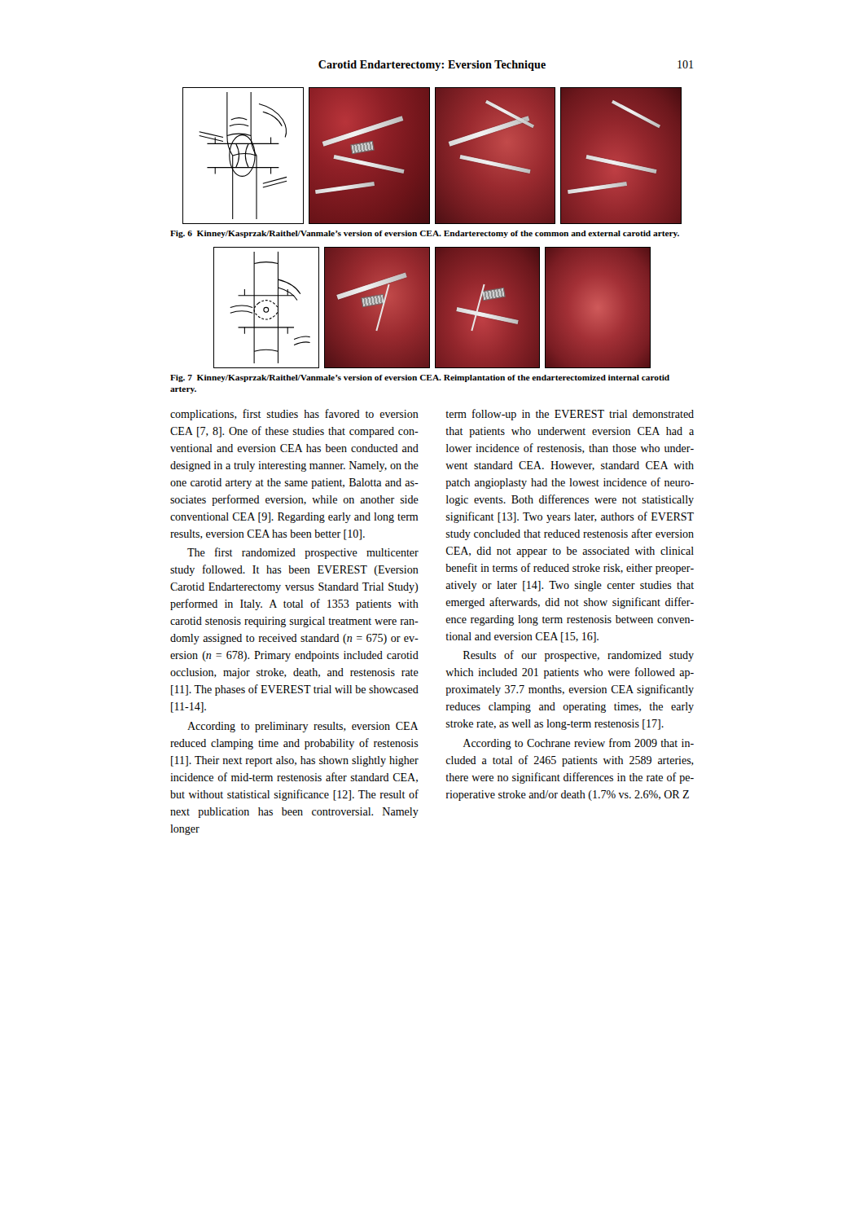Carotid Endarterectomy: Eversion Technique 101
Fig. 6 Kinney/Kasprzak/Raithel/Vanmale’s version of eversion CEA. Endarterectomy of the common and external carotid artery.
Fig. 7 Kinney/Kasprzak/Raithel/Vanmale’s version of eversion CEA. Reimplantation of the endarterectomized internal carotid artery.
complications, first studies has favored to eversion CEA [7, 8]. One of these studies that compared conventional and eversion CEA has been conducted and designed in a truly interesting manner. Namely, on the one carotid artery at the same patient, Balotta and associates performed eversion, while on another side conventional CEA [9]. Regarding early and long term results, eversion CEA has been better [10].
The first randomized prospective multicenter study followed. It has been EVEREST (Eversion Carotid Endarterectomy versus Standard Trial Study) performed in Italy. A total of 1353 patients with carotid stenosis requiring surgical treatment were randomly assigned to received standard (n = 675) or eversion (n = 678). Primary endpoints included carotid occlusion, major stroke, death, and restenosis rate [11]. The phases of EVEREST trial will be showcased [11-14].
According to preliminary results, eversion CEA reduced clamping time and probability of restenosis [11]. Their next report also, has shown slightly higher incidence of mid-term restenosis after standard CEA, but without statistical significance [12]. The result of next publication has been controversial. Namely longer
term follow-up in the EVEREST trial demonstrated that patients who underwent eversion CEA had a lower incidence of restenosis, than those who underwent standard CEA. However, standard CEA with patch angioplasty had the lowest incidence of neurologic events. Both differences were not statistically significant [13]. Two years later, authors of EVERST study concluded that reduced restenosis after eversion CEA, did not appear to be associated with clinical benefit in terms of reduced stroke risk, either preoperatively or later [14]. Two single center studies that emerged afterwards, did not show significant difference regarding long term restenosis between conventional and eversion CEA [15, 16].
Results of our prospective, randomized study which included 201 patients who were followed approximately 37.7 months, eversion CEA significantly reduces clamping and operating times, the early stroke rate, as well as long-term restenosis [17].
According to Cochrane review from 2009 that included a total of 2465 patients with 2589 arteries, there were no significant differences in the rate of perioperative stroke and/or death (1.7% vs. 2.6%, OR Z